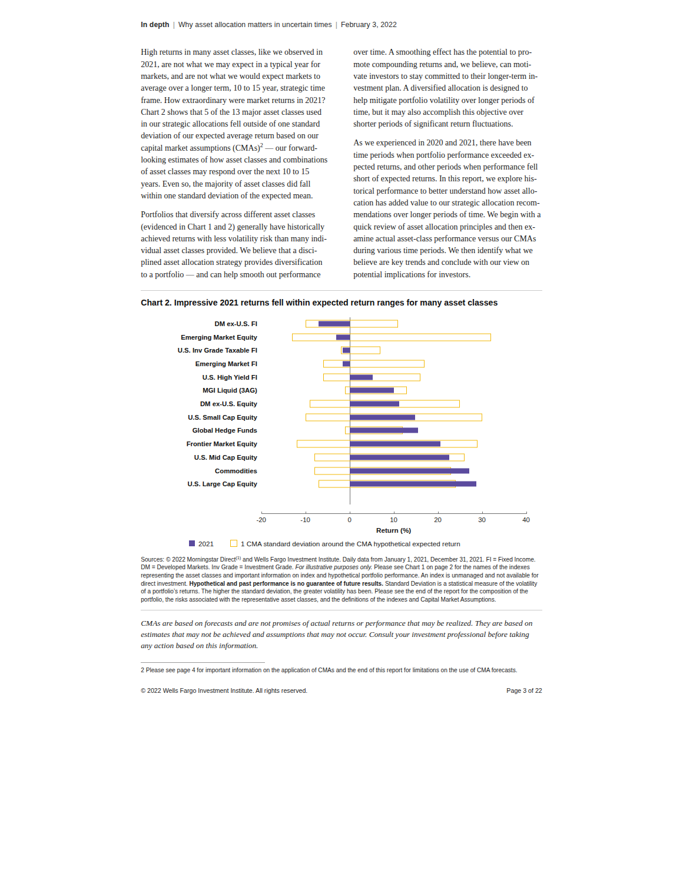In depth|Why asset allocation matters in uncertain times|February 3, 2022
High returns in many asset classes, like we observed in 2021, are not what we may expect in a typical year for markets, and are not what we would expect markets to average over a longer term, 10 to 15 year, strategic time frame. How extraordinary were market returns in 2021? Chart 2 shows that 5 of the 13 major asset classes used in our strategic allocations fell outside of one standard deviation of our expected average return based on our capital market assumptions (CMAs)2 — our forward-looking estimates of how asset classes and combinations of asset classes may respond over the next 10 to 15 years. Even so, the majority of asset classes did fall within one standard deviation of the expected mean.
Portfolios that diversify across different asset classes (evidenced in Chart 1 and 2) generally have historically achieved returns with less volatility risk than many individual asset classes provided. We believe that a disciplined asset allocation strategy provides diversification to a portfolio — and can help smooth out performance over time. A smoothing effect has the potential to promote compounding returns and, we believe, can motivate investors to stay committed to their longer-term investment plan. A diversified allocation is designed to help mitigate portfolio volatility over longer periods of time, but it may also accomplish this objective over shorter periods of significant return fluctuations.
As we experienced in 2020 and 2021, there have been time periods when portfolio performance exceeded expected returns, and other periods when performance fell short of expected returns. In this report, we explore historical performance to better understand how asset allocation has added value to our strategic allocation recommendations over longer periods of time. We begin with a quick review of asset allocation principles and then examine actual asset-class performance versus our CMAs during various time periods. We then identify what we believe are key trends and conclude with our view on potential implications for investors.
Chart 2. Impressive 2021 returns fell within expected return ranges for many asset classes
DM ex-U.S. FI
Emerging Market Equity
U.S. Inv Grade Taxable FI
Emerging Market FI
U.S. High Yield FI
MGI Liquid (3AG)
DM ex-U.S. Equity
U.S. Small Cap Equity
Global Hedge Funds
Frontier Market Equity
U.S. Mid Cap Equity
Commodities
U.S. Large Cap Equity
-20 -10 0 10 20 30 40
Return (%)
2021 1 CMA standard deviation around the CMA hypothetical expected return
Sources: © 2022 Morningstar Direct(1) and Wells Fargo Investment Institute. Daily data from January 1, 2021, December 31, 2021. FI = Fixed Income. DM = Developed Markets. Inv Grade = Investment Grade. For illustrative purposes only. Please see Chart 1 on page 2 for the names of the indexes representing the asset classes and important information on index and hypothetical portfolio performance. An index is unmanaged and not available for direct investment. Hypothetical and past performance is no guarantee of future results. Standard Deviation is a statistical measure of the volatility of a portfolio’s returns. The higher the standard deviation, the greater volatility has been. Please see the end of the report for the composition of the portfolio, the risks associated with the representative asset classes, and the definitions of the indexes and Capital Market Assumptions.
CMAs are based on forecasts and are not promises of actual returns or performance that may be realized. They are based on estimates that may not be achieved and assumptions that may not occur. Consult your investment professional before taking any action based on this information.
2 Please see page 4 for important information on the application of CMAs and the end of this report for limitations on the use of CMA forecasts.
© 2022 Wells Fargo Investment Institute. All rights reserved. Page 3 of 22